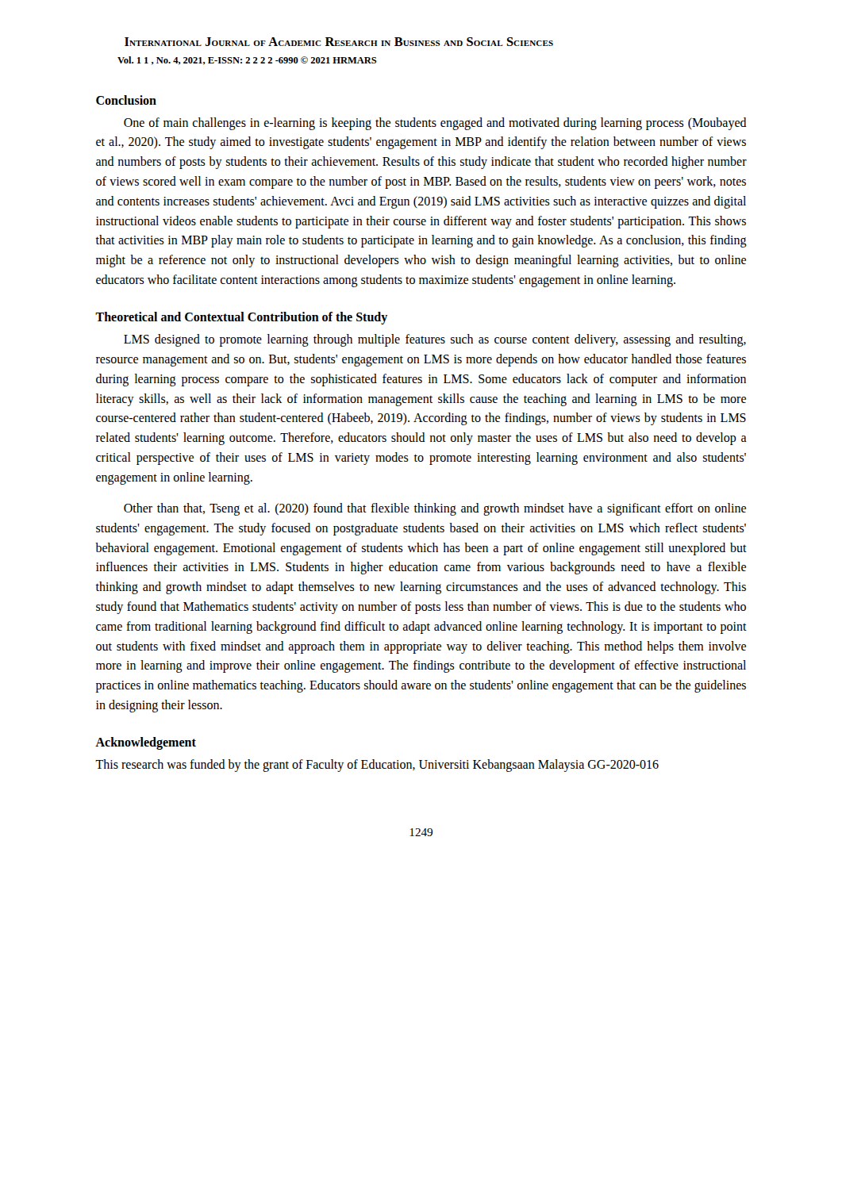International Journal of Academic Research in Business and Social Sciences
Vol. 1 1 , No. 4, 2021, E-ISSN: 2 2 2 2 -6990 © 2021 HRMARS
Conclusion
One of main challenges in e-learning is keeping the students engaged and motivated during learning process (Moubayed et al., 2020). The study aimed to investigate students' engagement in MBP and identify the relation between number of views and numbers of posts by students to their achievement. Results of this study indicate that student who recorded higher number of views scored well in exam compare to the number of post in MBP. Based on the results, students view on peers' work, notes and contents increases students' achievement. Avci and Ergun (2019) said LMS activities such as interactive quizzes and digital instructional videos enable students to participate in their course in different way and foster students' participation. This shows that activities in MBP play main role to students to participate in learning and to gain knowledge. As a conclusion, this finding might be a reference not only to instructional developers who wish to design meaningful learning activities, but to online educators who facilitate content interactions among students to maximize students' engagement in online learning.
Theoretical and Contextual Contribution of the Study
LMS designed to promote learning through multiple features such as course content delivery, assessing and resulting, resource management and so on. But, students' engagement on LMS is more depends on how educator handled those features during learning process compare to the sophisticated features in LMS. Some educators lack of computer and information literacy skills, as well as their lack of information management skills cause the teaching and learning in LMS to be more course-centered rather than student-centered (Habeeb, 2019). According to the findings, number of views by students in LMS related students' learning outcome. Therefore, educators should not only master the uses of LMS but also need to develop a critical perspective of their uses of LMS in variety modes to promote interesting learning environment and also students' engagement in online learning.
Other than that, Tseng et al. (2020) found that flexible thinking and growth mindset have a significant effort on online students' engagement. The study focused on postgraduate students based on their activities on LMS which reflect students' behavioral engagement. Emotional engagement of students which has been a part of online engagement still unexplored but influences their activities in LMS. Students in higher education came from various backgrounds need to have a flexible thinking and growth mindset to adapt themselves to new learning circumstances and the uses of advanced technology. This study found that Mathematics students' activity on number of posts less than number of views. This is due to the students who came from traditional learning background find difficult to adapt advanced online learning technology. It is important to point out students with fixed mindset and approach them in appropriate way to deliver teaching. This method helps them involve more in learning and improve their online engagement. The findings contribute to the development of effective instructional practices in online mathematics teaching. Educators should aware on the students' online engagement that can be the guidelines in designing their lesson.
Acknowledgement
This research was funded by the grant of Faculty of Education, Universiti Kebangsaan Malaysia GG-2020-016
1249